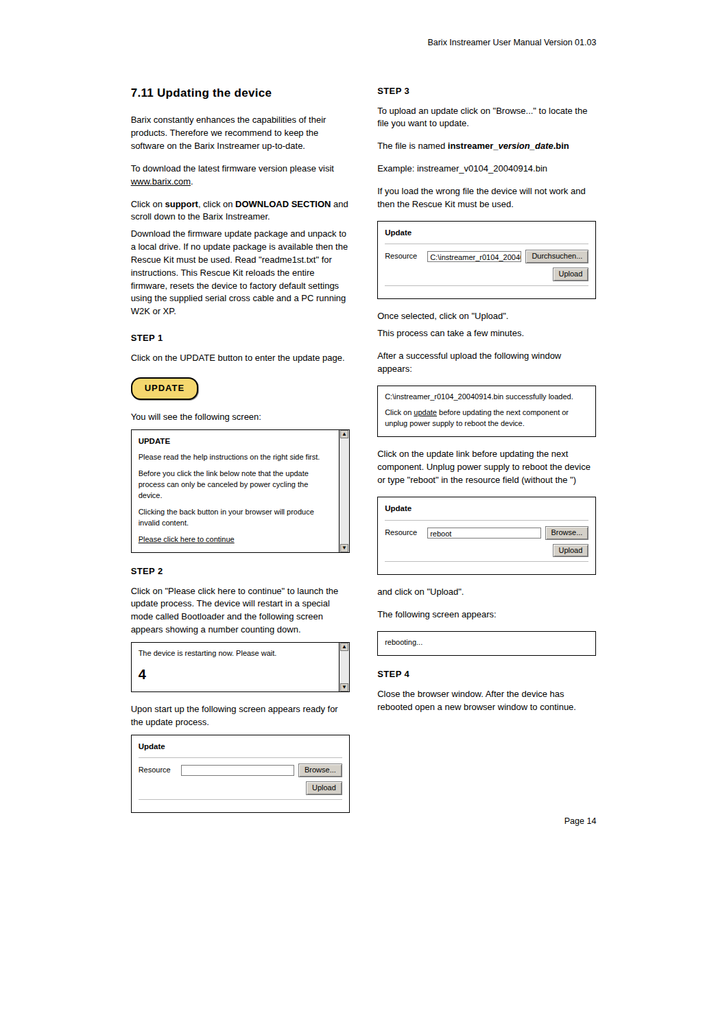Barix Instreamer User Manual Version 01.03
7.11 Updating the device
Barix constantly enhances the capabilities of their products. Therefore we recommend to keep the software on the Barix Instreamer up-to-date.
To download the latest firmware version please visit www.barix.com.
Click on support, click on DOWNLOAD SECTION and scroll down to the Barix Instreamer.
Download the firmware update package and unpack to a local drive. If no update package is available then the Rescue Kit must be used. Read "readme1st.txt" for instructions. This Rescue Kit reloads the entire firmware, resets the device to factory default settings using the supplied serial cross cable and a PC running W2K or XP.
STEP 1
Click on the UPDATE button to enter the update page.
UPDATE
You will see the following screen:
▲
▼
UPDATE
Please read the help instructions on the right side first.
Before you click the link below note that the update process can only be canceled by power cycling the device.
Clicking the back button in your browser will produce invalid content.
Please click here to continue
STEP 2
Click on "Please click here to continue" to launch the update process. The device will restart in a special mode called Bootloader and the following screen appears showing a number counting down.
▲
▼
The device is restarting now. Please wait.
4
Upon start up the following screen appears ready for the update process.
Update
Resource
Browse...
Upload
STEP 3
To upload an update click on "Browse..." to locate the file you want to update.
The file is named instreamer_version_date.bin
Example: instreamer_v0104_20040914.bin
If you load the wrong file the device will not work and then the Rescue Kit must be used.
Update
Resource
C:\instreamer_r0104_20040914.bin
Durchsuchen...
Upload
Once selected, click on "Upload".
This process can take a few minutes.
After a successful upload the following window appears:
C:\instreamer_r0104_20040914.bin successfully loaded.
Click on update before updating the next component or unplug power supply to reboot the device.
Click on the update link before updating the next component. Unplug power supply to reboot the device or type "reboot" in the resource field (without the ")
Update
Resource
reboot
Browse...
Upload
and click on "Upload".
The following screen appears:
rebooting...
STEP 4
Close the browser window. After the device has rebooted open a new browser window to continue.
Page 14